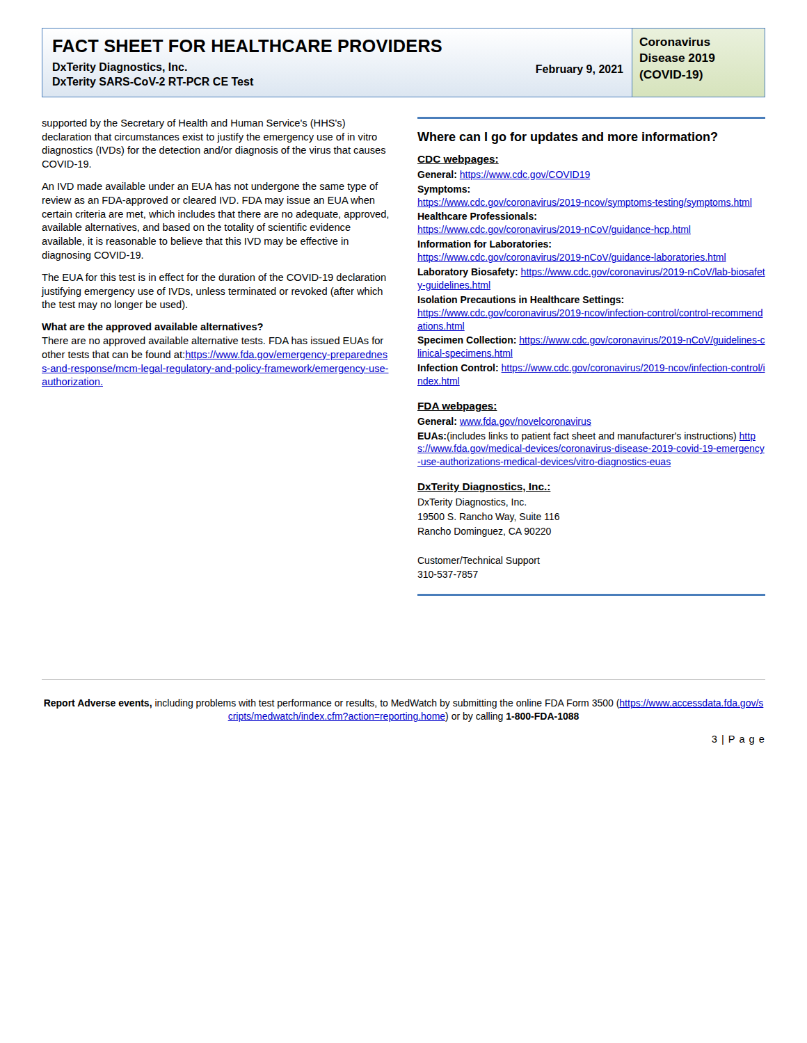FACT SHEET FOR HEALTHCARE PROVIDERS
DxTerity Diagnostics, Inc.
DxTerity SARS-CoV-2 RT-PCR CE Test
February 9, 2021
Coronavirus
Disease 2019
(COVID-19)
supported by the Secretary of Health and Human Service's (HHS's) declaration that circumstances exist to justify the emergency use of in vitro diagnostics (IVDs) for the detection and/or diagnosis of the virus that causes COVID-19.
An IVD made available under an EUA has not undergone the same type of review as an FDA-approved or cleared IVD. FDA may issue an EUA when certain criteria are met, which includes that there are no adequate, approved, available alternatives, and based on the totality of scientific evidence available, it is reasonable to believe that this IVD may be effective in diagnosing COVID-19.
The EUA for this test is in effect for the duration of the COVID-19 declaration justifying emergency use of IVDs, unless terminated or revoked (after which the test may no longer be used).
What are the approved available alternatives?
There are no approved available alternative tests. FDA has issued EUAs for other tests that can be found at:https://www.fda.gov/emergency-preparedness-and-response/mcm-legal-regulatory-and-policy-framework/emergency-use-authorization.
Where can I go for updates and more information?
CDC webpages:
General: https://www.cdc.gov/COVID19
Symptoms:
https://www.cdc.gov/coronavirus/2019-ncov/symptoms-testing/symptoms.html
Healthcare Professionals:
https://www.cdc.gov/coronavirus/2019-nCoV/guidance-hcp.html
Information for Laboratories:
https://www.cdc.gov/coronavirus/2019-nCoV/guidance-laboratories.html
Laboratory Biosafety: https://www.cdc.gov/coronavirus/2019-nCoV/lab-biosafety-guidelines.html
Isolation Precautions in Healthcare Settings:
https://www.cdc.gov/coronavirus/2019-ncov/infection-control/control-recommendations.html
Specimen Collection: https://www.cdc.gov/coronavirus/2019-nCoV/guidelines-clinical-specimens.html
Infection Control: https://www.cdc.gov/coronavirus/2019-ncov/infection-control/index.html
FDA webpages:
General: www.fda.gov/novelcoronavirus
EUAs:(includes links to patient fact sheet and manufacturer's instructions) https://www.fda.gov/medical-devices/coronavirus-disease-2019-covid-19-emergency-use-authorizations-medical-devices/vitro-diagnostics-euas
DxTerity Diagnostics, Inc.:
DxTerity Diagnostics, Inc.
19500 S. Rancho Way, Suite 116
Rancho Dominguez, CA 90220
Customer/Technical Support
310-537-7857
Report Adverse events, including problems with test performance or results, to MedWatch by submitting the online FDA Form 3500 (https://www.accessdata.fda.gov/scripts/medwatch/index.cfm?action=reporting.home) or by calling 1-800-FDA-1088
3 | P a g e